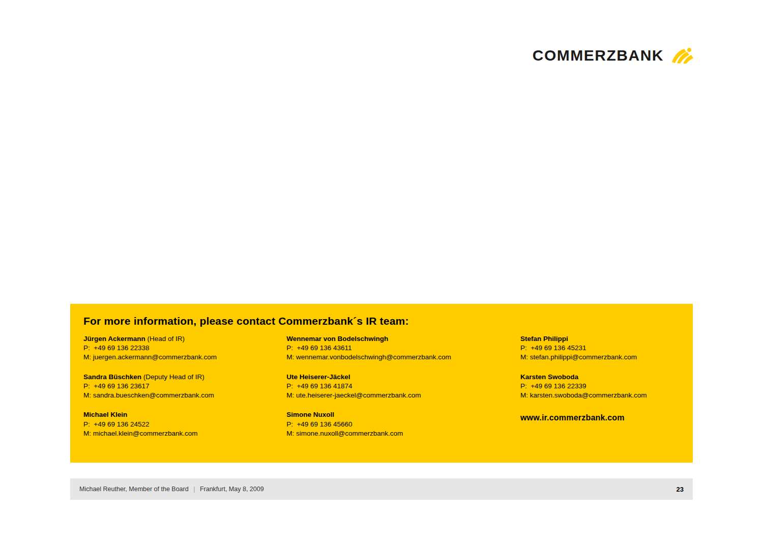COMMERZBANK
For more information, please contact Commerzbank´s IR team:
Jürgen Ackermann (Head of IR)
P: +49 69 136 22338
M: juergen.ackermann@commerzbank.com
Sandra Büschken (Deputy Head of IR)
P: +49 69 136 23617
M: sandra.bueschken@commerzbank.com
Michael Klein
P: +49 69 136 24522
M: michael.klein@commerzbank.com
Wennemar von Bodelschwingh
P: +49 69 136 43611
M: wennemar.vonbodelschwingh@commerzbank.com
Ute Heiserer-Jäckel
P: +49 69 136 41874
M: ute.heiserer-jaeckel@commerzbank.com
Simone Nuxoll
P: +49 69 136 45660
M: simone.nuxoll@commerzbank.com
Stefan Philippi
P: +49 69 136 45231
M: stefan.philippi@commerzbank.com
Karsten Swoboda
P: +49 69 136 22339
M: karsten.swoboda@commerzbank.com
www.ir.commerzbank.com
Michael Reuther, Member of the Board | Frankfurt, May 8, 2009
23